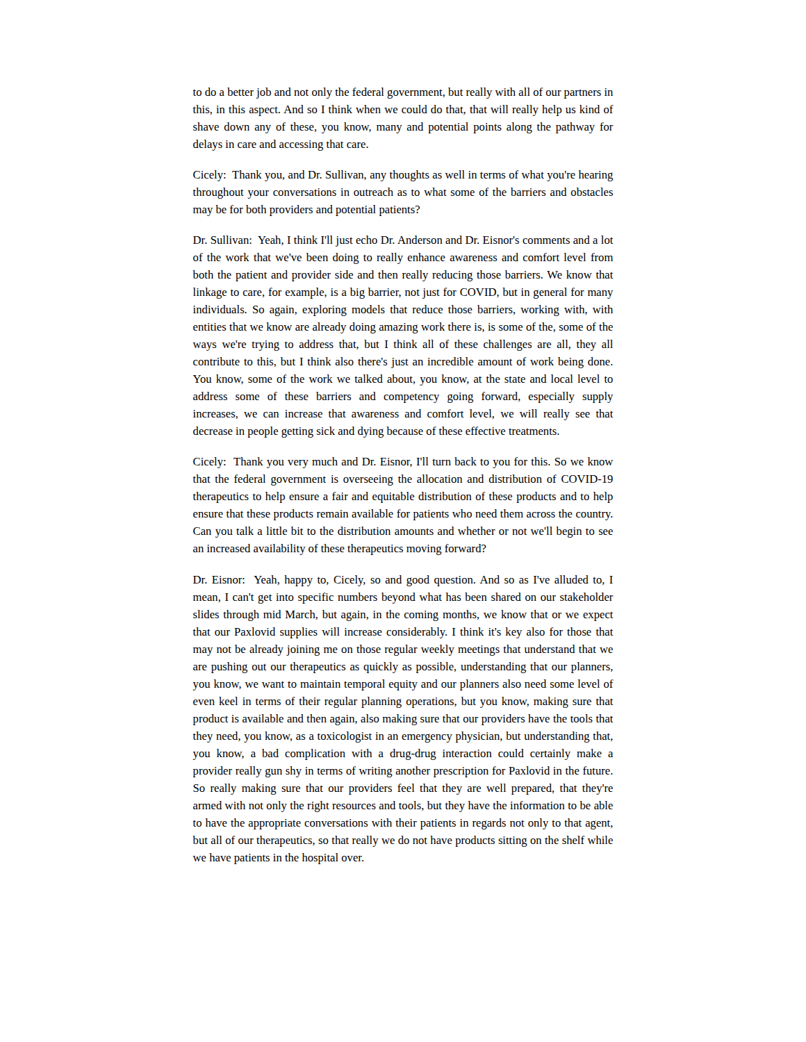to do a better job and not only the federal government, but really with all of our partners in this, in this aspect. And so I think when we could do that, that will really help us kind of shave down any of these, you know, many and potential points along the pathway for delays in care and accessing that care.
Cicely: Thank you, and Dr. Sullivan, any thoughts as well in terms of what you're hearing throughout your conversations in outreach as to what some of the barriers and obstacles may be for both providers and potential patients?
Dr. Sullivan: Yeah, I think I'll just echo Dr. Anderson and Dr. Eisnor's comments and a lot of the work that we've been doing to really enhance awareness and comfort level from both the patient and provider side and then really reducing those barriers. We know that linkage to care, for example, is a big barrier, not just for COVID, but in general for many individuals. So again, exploring models that reduce those barriers, working with, with entities that we know are already doing amazing work there is, is some of the, some of the ways we're trying to address that, but I think all of these challenges are all, they all contribute to this, but I think also there's just an incredible amount of work being done. You know, some of the work we talked about, you know, at the state and local level to address some of these barriers and competency going forward, especially supply increases, we can increase that awareness and comfort level, we will really see that decrease in people getting sick and dying because of these effective treatments.
Cicely: Thank you very much and Dr. Eisnor, I'll turn back to you for this. So we know that the federal government is overseeing the allocation and distribution of COVID-19 therapeutics to help ensure a fair and equitable distribution of these products and to help ensure that these products remain available for patients who need them across the country. Can you talk a little bit to the distribution amounts and whether or not we'll begin to see an increased availability of these therapeutics moving forward?
Dr. Eisnor: Yeah, happy to, Cicely, so and good question. And so as I've alluded to, I mean, I can't get into specific numbers beyond what has been shared on our stakeholder slides through mid March, but again, in the coming months, we know that or we expect that our Paxlovid supplies will increase considerably. I think it's key also for those that may not be already joining me on those regular weekly meetings that understand that we are pushing out our therapeutics as quickly as possible, understanding that our planners, you know, we want to maintain temporal equity and our planners also need some level of even keel in terms of their regular planning operations, but you know, making sure that product is available and then again, also making sure that our providers have the tools that they need, you know, as a toxicologist in an emergency physician, but understanding that, you know, a bad complication with a drug-drug interaction could certainly make a provider really gun shy in terms of writing another prescription for Paxlovid in the future. So really making sure that our providers feel that they are well prepared, that they're armed with not only the right resources and tools, but they have the information to be able to have the appropriate conversations with their patients in regards not only to that agent, but all of our therapeutics, so that really we do not have products sitting on the shelf while we have patients in the hospital over.